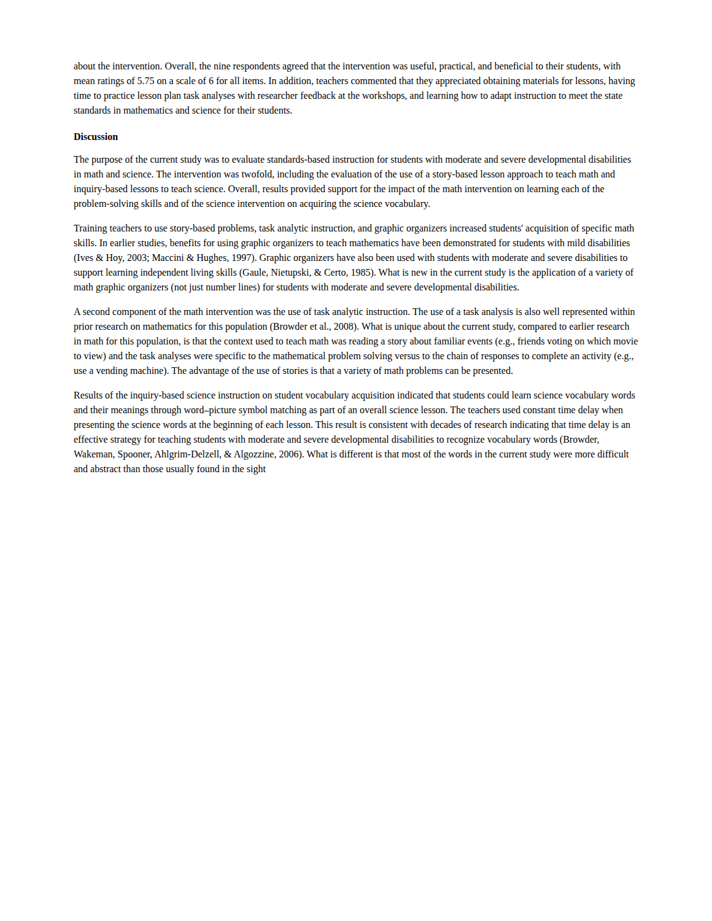about the intervention. Overall, the nine respondents agreed that the intervention was useful, practical, and beneficial to their students, with mean ratings of 5.75 on a scale of 6 for all items. In addition, teachers commented that they appreciated obtaining materials for lessons, having time to practice lesson plan task analyses with researcher feedback at the workshops, and learning how to adapt instruction to meet the state standards in mathematics and science for their students.
Discussion
The purpose of the current study was to evaluate standards-based instruction for students with moderate and severe developmental disabilities in math and science. The intervention was twofold, including the evaluation of the use of a story-based lesson approach to teach math and inquiry-based lessons to teach science. Overall, results provided support for the impact of the math intervention on learning each of the problem-solving skills and of the science intervention on acquiring the science vocabulary.
Training teachers to use story-based problems, task analytic instruction, and graphic organizers increased students' acquisition of specific math skills. In earlier studies, benefits for using graphic organizers to teach mathematics have been demonstrated for students with mild disabilities (Ives & Hoy, 2003; Maccini & Hughes, 1997). Graphic organizers have also been used with students with moderate and severe disabilities to support learning independent living skills (Gaule, Nietupski, & Certo, 1985). What is new in the current study is the application of a variety of math graphic organizers (not just number lines) for students with moderate and severe developmental disabilities.
A second component of the math intervention was the use of task analytic instruction. The use of a task analysis is also well represented within prior research on mathematics for this population (Browder et al., 2008). What is unique about the current study, compared to earlier research in math for this population, is that the context used to teach math was reading a story about familiar events (e.g., friends voting on which movie to view) and the task analyses were specific to the mathematical problem solving versus to the chain of responses to complete an activity (e.g., use a vending machine). The advantage of the use of stories is that a variety of math problems can be presented.
Results of the inquiry-based science instruction on student vocabulary acquisition indicated that students could learn science vocabulary words and their meanings through word–picture symbol matching as part of an overall science lesson. The teachers used constant time delay when presenting the science words at the beginning of each lesson. This result is consistent with decades of research indicating that time delay is an effective strategy for teaching students with moderate and severe developmental disabilities to recognize vocabulary words (Browder, Wakeman, Spooner, Ahlgrim-Delzell, & Algozzine, 2006). What is different is that most of the words in the current study were more difficult and abstract than those usually found in the sight